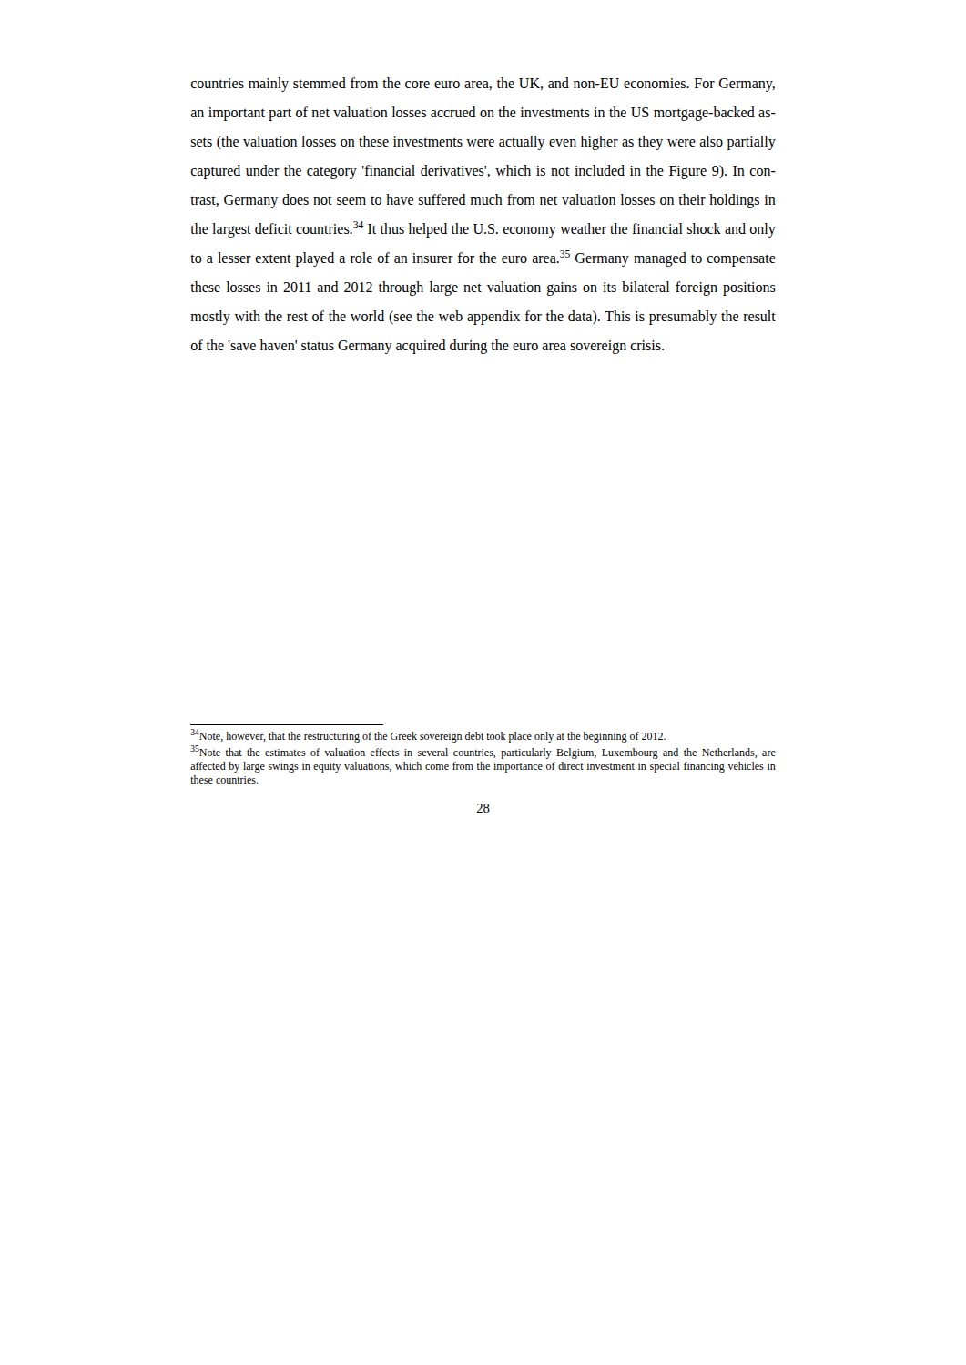countries mainly stemmed from the core euro area, the UK, and non-EU economies. For Germany, an important part of net valuation losses accrued on the investments in the US mortgage-backed assets (the valuation losses on these investments were actually even higher as they were also partially captured under the category 'financial derivatives', which is not included in the Figure 9). In contrast, Germany does not seem to have suffered much from net valuation losses on their holdings in the largest deficit countries.34 It thus helped the U.S. economy weather the financial shock and only to a lesser extent played a role of an insurer for the euro area.35 Germany managed to compensate these losses in 2011 and 2012 through large net valuation gains on its bilateral foreign positions mostly with the rest of the world (see the web appendix for the data). This is presumably the result of the 'save haven' status Germany acquired during the euro area sovereign crisis.
34Note, however, that the restructuring of the Greek sovereign debt took place only at the beginning of 2012.
35Note that the estimates of valuation effects in several countries, particularly Belgium, Luxembourg and the Netherlands, are affected by large swings in equity valuations, which come from the importance of direct investment in special financing vehicles in these countries.
28